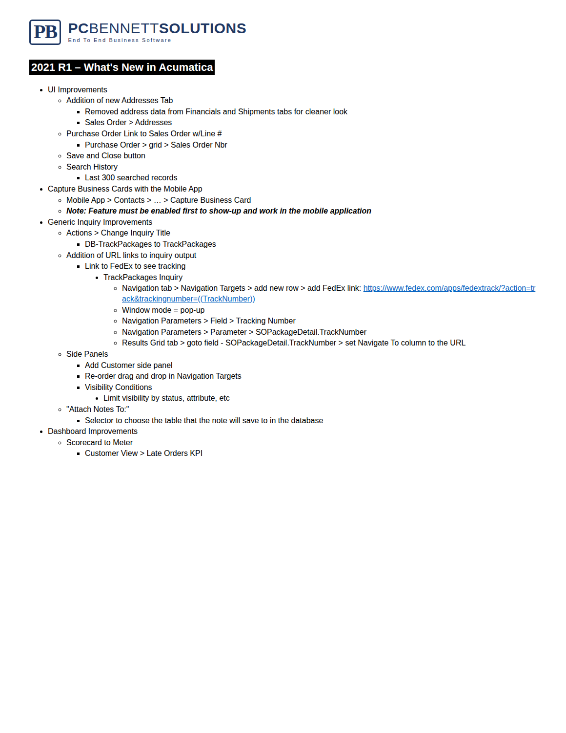PB PCBENNETTSOLUTIONS
End To End Business Software
2021 R1 – What's New in Acumatica
UI Improvements
Addition of new Addresses Tab
Removed address data from Financials and Shipments tabs for cleaner look
Sales Order > Addresses
Purchase Order Link to Sales Order w/Line #
Purchase Order > grid > Sales Order Nbr
Save and Close button
Search History
Last 300 searched records
Capture Business Cards with the Mobile App
Mobile App > Contacts > … > Capture Business Card
Note: Feature must be enabled first to show-up and work in the mobile application
Generic Inquiry Improvements
Actions > Change Inquiry Title
DB-TrackPackages to TrackPackages
Addition of URL links to inquiry output
Link to FedEx to see tracking
TrackPackages Inquiry
Navigation tab > Navigation Targets > add new row > add FedEx link: https://www.fedex.com/apps/fedextrack/?action=track&trackingnumber=((TrackNumber))
Window mode = pop-up
Navigation Parameters > Field > Tracking Number
Navigation Parameters > Parameter > SOPackageDetail.TrackNumber
Results Grid tab > goto field - SOPackageDetail.TrackNumber > set Navigate To column to the URL
Side Panels
Add Customer side panel
Re-order drag and drop in Navigation Targets
Visibility Conditions
Limit visibility by status, attribute, etc
"Attach Notes To:"
Selector to choose the table that the note will save to in the database
Dashboard Improvements
Scorecard to Meter
Customer View > Late Orders KPI